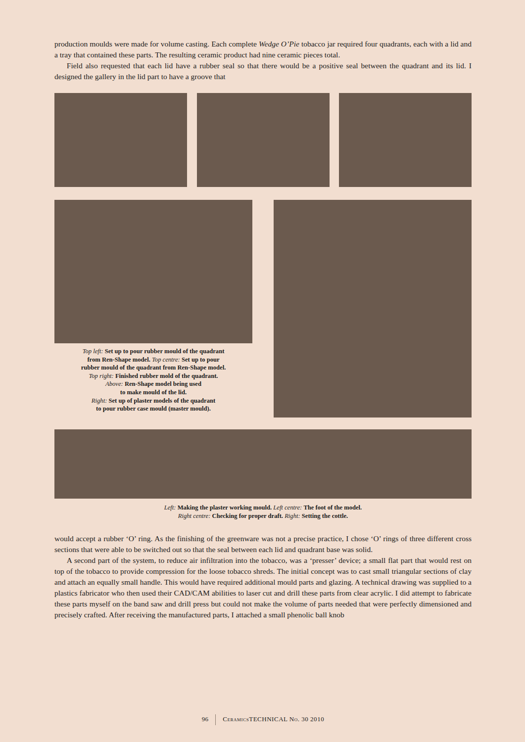production moulds were made for volume casting. Each complete Wedge O’Pie tobacco jar required four quadrants, each with a lid and a tray that contained these parts. The resulting ceramic product had nine ceramic pieces total.
Field also requested that each lid have a rubber seal so that there would be a positive seal between the quadrant and its lid. I designed the gallery in the lid part to have a groove that
Top left: Set up to pour rubber mould of the quadrant
from Ren-Shape model. Top centre: Set up to pour
rubber mould of the quadrant from Ren-Shape model.
Top right: Finished rubber mold of the quadrant.
Above: Ren-Shape model being used
to make mould of the lid.
Right: Set up of plaster models of the quadrant
to pour rubber case mould (master mould).
Left: Making the plaster working mould. Left centre: The foot of the model.
Right centre: Checking for proper draft. Right: Setting the cottle.
would accept a rubber ‘O’ ring. As the finishing of the greenware was not a precise practice, I chose ‘O’ rings of three different cross sections that were able to be switched out so that the seal between each lid and quadrant base was solid.
A second part of the system, to reduce air infiltration into the tobacco, was a ‘presser’ device; a small flat part that would rest on top of the tobacco to provide compression for the loose tobacco shreds. The initial concept was to cast small triangular sections of clay and attach an equally small handle. This would have required additional mould parts and glazing. A technical drawing was supplied to a plastics fabricator who then used their CAD/CAM abilities to laser cut and drill these parts from clear acrylic. I did attempt to fabricate these parts myself on the band saw and drill press but could not make the volume of parts needed that were perfectly dimensioned and precisely crafted. After receiving the manufactured parts, I attached a small phenolic ball knob
96 CeramicsTECHNICAL No. 30 2010